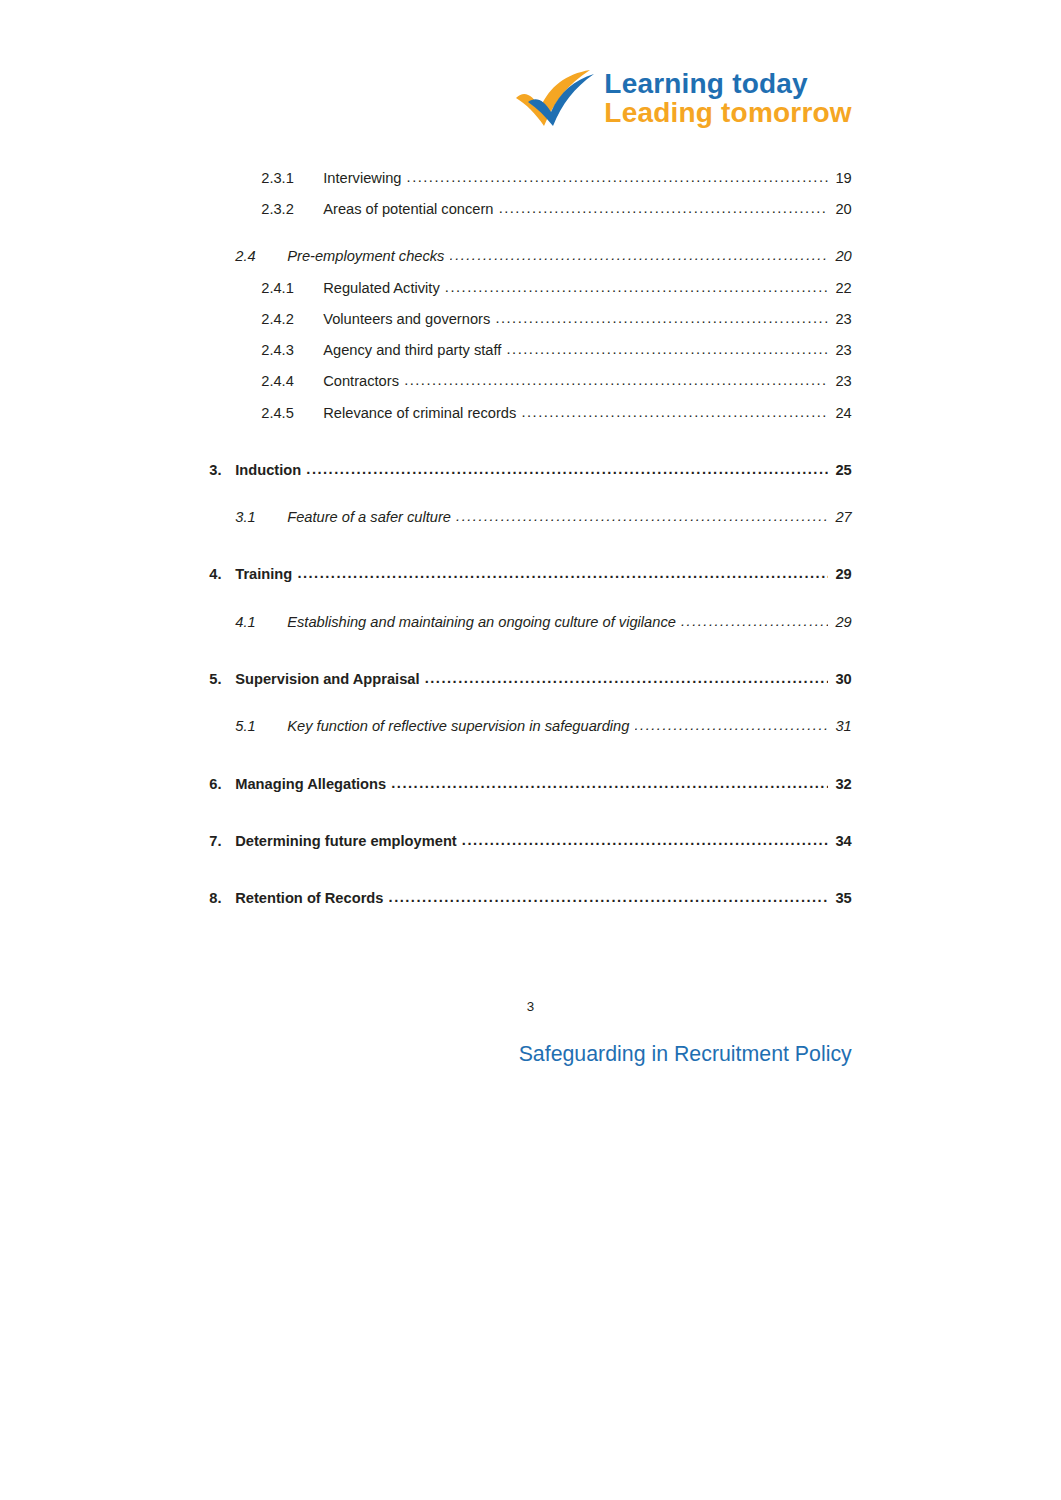Learning today Leading tomorrow
2.3.1 Interviewing .................................................................................................................. 19
2.3.2 Areas of potential concern ................................................................................................. 20
2.4 Pre-employment checks ..................................................................................................... 20
2.4.1 Regulated Activity ......................................................................................................... 22
2.4.2 Volunteers and governors .................................................................................................. 23
2.4.3 Agency and third party staff ............................................................................................... 23
2.4.4 Contractors ................................................................................................................. 23
2.4.5 Relevance of criminal records .............................................................................................. 24
3. Induction ....................................................................................................................... 25
3.1 Feature of a safer culture ................................................................................................. 27
4. Training .......................................................................................................................... 29
4.1 Establishing and maintaining an ongoing culture of vigilance ............................................................. 29
5. Supervision and Appraisal ....................................................................................................... 30
5.1 Key function of reflective supervision in safeguarding .......................................................................... 31
6. Managing Allegations .............................................................................................................. 32
7. Determining future employment ............................................................................................. 34
8. Retention of Records ............................................................................................................... 35
3
Safeguarding in Recruitment Policy